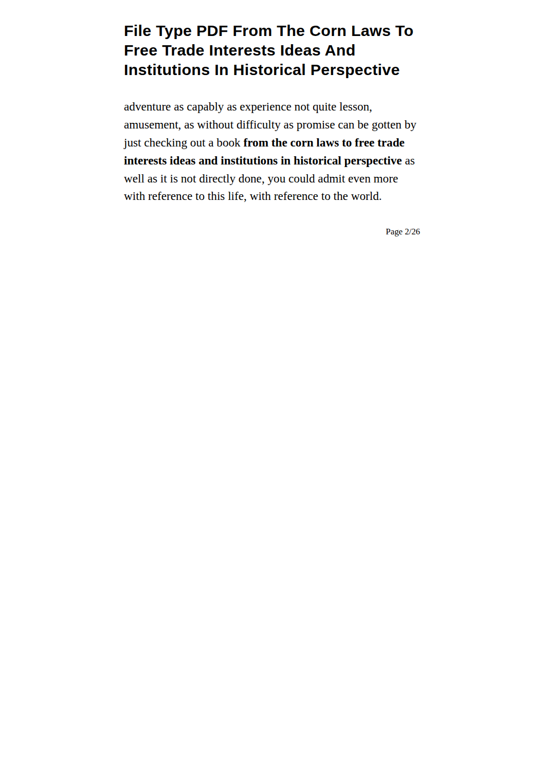File Type PDF From The Corn Laws To Free Trade Interests Ideas And Institutions In Historical Perspective
adventure as capably as experience not quite lesson, amusement, as without difficulty as promise can be gotten by just checking out a book from the corn laws to free trade interests ideas and institutions in historical perspective as well as it is not directly done, you could admit even more with reference to this life, with reference to the world.
Page 2/26